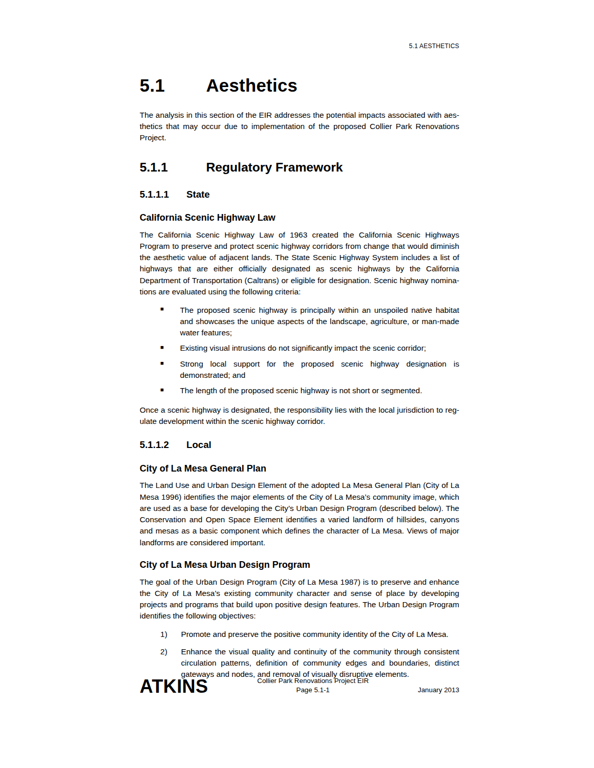5.1 AESTHETICS
5.1 Aesthetics
The analysis in this section of the EIR addresses the potential impacts associated with aesthetics that may occur due to implementation of the proposed Collier Park Renovations Project.
5.1.1 Regulatory Framework
5.1.1.1 State
California Scenic Highway Law
The California Scenic Highway Law of 1963 created the California Scenic Highways Program to preserve and protect scenic highway corridors from change that would diminish the aesthetic value of adjacent lands. The State Scenic Highway System includes a list of highways that are either officially designated as scenic highways by the California Department of Transportation (Caltrans) or eligible for designation. Scenic highway nominations are evaluated using the following criteria:
The proposed scenic highway is principally within an unspoiled native habitat and showcases the unique aspects of the landscape, agriculture, or man-made water features;
Existing visual intrusions do not significantly impact the scenic corridor;
Strong local support for the proposed scenic highway designation is demonstrated; and
The length of the proposed scenic highway is not short or segmented.
Once a scenic highway is designated, the responsibility lies with the local jurisdiction to regulate development within the scenic highway corridor.
5.1.1.2 Local
City of La Mesa General Plan
The Land Use and Urban Design Element of the adopted La Mesa General Plan (City of La Mesa 1996) identifies the major elements of the City of La Mesa’s community image, which are used as a base for developing the City’s Urban Design Program (described below). The Conservation and Open Space Element identifies a varied landform of hillsides, canyons and mesas as a basic component which defines the character of La Mesa. Views of major landforms are considered important.
City of La Mesa Urban Design Program
The goal of the Urban Design Program (City of La Mesa 1987) is to preserve and enhance the City of La Mesa’s existing community character and sense of place by developing projects and programs that build upon positive design features. The Urban Design Program identifies the following objectives:
Promote and preserve the positive community identity of the City of La Mesa.
Enhance the visual quality and continuity of the community through consistent circulation patterns, definition of community edges and boundaries, distinct gateways and nodes, and removal of visually disruptive elements.
ATKINS
Collier Park Renovations Project EIR
Page 5.1-1
January 2013